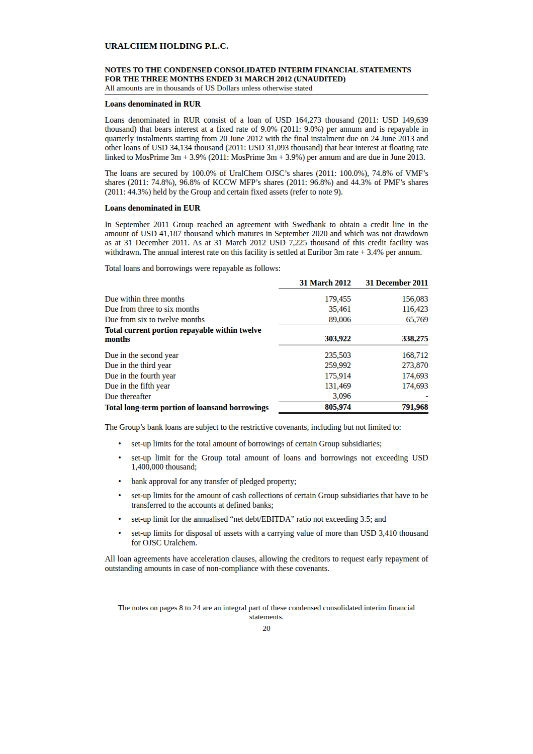URALCHEM HOLDING P.L.C.
NOTES TO THE CONDENSED CONSOLIDATED INTERIM FINANCIAL STATEMENTS
FOR THE THREE MONTHS ENDED 31 MARCH 2012 (UNAUDITED)
All amounts are in thousands of US Dollars unless otherwise stated
Loans denominated in RUR
Loans denominated in RUR consist of a loan of USD 164,273 thousand (2011: USD 149,639 thousand) that bears interest at a fixed rate of 9.0% (2011: 9.0%) per annum and is repayable in quarterly instalments starting from 20 June 2012 with the final instalment due on 24 June 2013 and other loans of USD 34,134 thousand (2011: USD 31,093 thousand) that bear interest at floating rate linked to MosPrime 3m + 3.9% (2011: MosPrime 3m + 3.9%) per annum and are due in June 2013.
The loans are secured by 100.0% of UralChem OJSC’s shares (2011: 100.0%), 74.8% of VMF’s shares (2011: 74.8%), 96.8% of KCCW MFP’s shares (2011: 96.8%) and 44.3% of PMF’s shares (2011: 44.3%) held by the Group and certain fixed assets (refer to note 9).
Loans denominated in EUR
In September 2011 Group reached an agreement with Swedbank to obtain a credit line in the amount of USD 41,187 thousand which matures in September 2020 and which was not drawdown as at 31 December 2011. As at 31 March 2012 USD 7,225 thousand of this credit facility was withdrawn. The annual interest rate on this facility is settled at Euribor 3m rate + 3.4% per annum.
Total loans and borrowings were repayable as follows:
| | 31 March 2012 | 31 December 2011 |
| --- | --- | --- |
| Due within three months | 179,455 | 156,083 |
| Due from three to six months | 35,461 | 116,423 |
| Due from six to twelve months | 89,006 | 65,769 |
| Total current portion repayable within twelve months | 303,922 | 338,275 |
| Due in the second year | 235,503 | 168,712 |
| Due in the third year | 259,992 | 273,870 |
| Due in the fourth year | 175,914 | 174,693 |
| Due in the fifth year | 131,469 | 174,693 |
| Due thereafter | 3,096 | - |
| Total long-term portion of loansand borrowings | 805,974 | 791,968 |
The Group’s bank loans are subject to the restrictive covenants, including but not limited to:
set-up limits for the total amount of borrowings of certain Group subsidiaries;
set-up limit for the Group total amount of loans and borrowings not exceeding USD 1,400,000 thousand;
bank approval for any transfer of pledged property;
set-up limits for the amount of cash collections of certain Group subsidiaries that have to be transferred to the accounts at defined banks;
set-up limit for the annualised “net debt/EBITDA” ratio not exceeding 3.5; and
set-up limits for disposal of assets with a carrying value of more than USD 3,410 thousand for OJSC Uralchem.
All loan agreements have acceleration clauses, allowing the creditors to request early repayment of outstanding amounts in case of non-compliance with these covenants.
The notes on pages 8 to 24 are an integral part of these condensed consolidated interim financial statements.
20